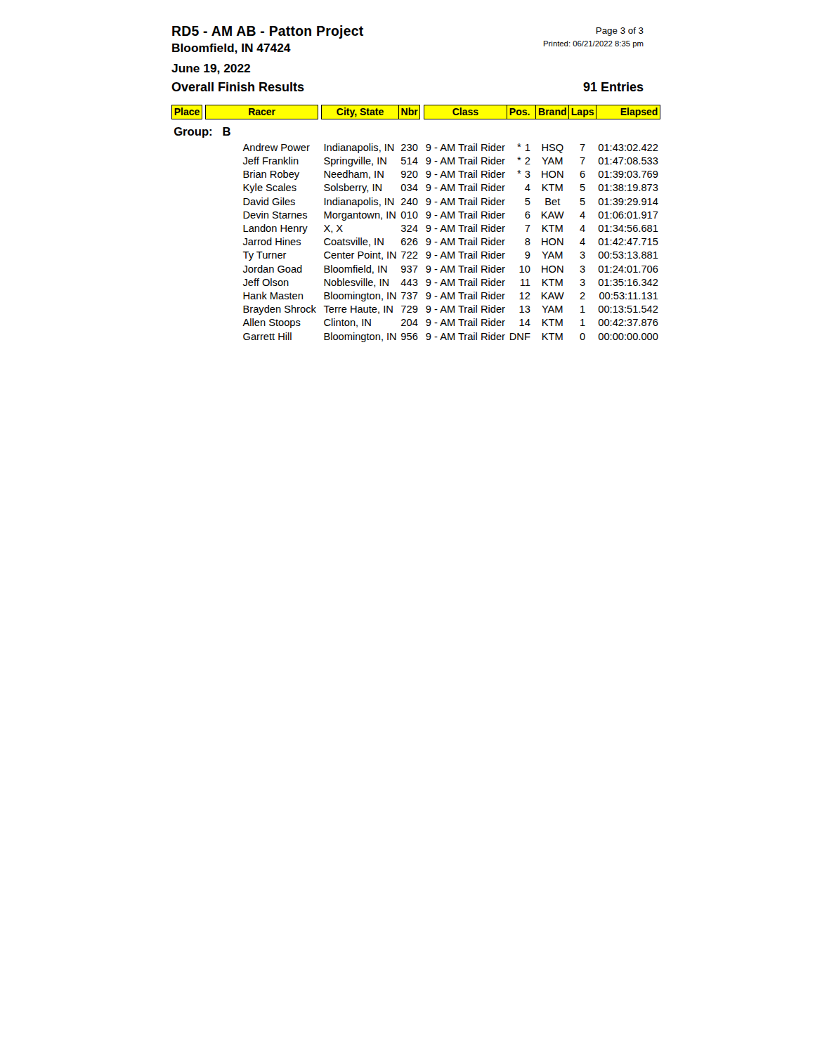Page 3 of 3
Printed: 06/21/2022 8:35 pm
RD5 - AM AB - Patton Project
Bloomfield, IN 47424
June 19, 2022
Overall Finish Results
91 Entries
| Place | | Racer | | City, State | Nbr | | Class | Pos. | Brand | Laps | Elapsed |
| --- | --- | --- | --- | --- | --- | --- | --- | --- | --- | --- | --- |
| Group: B | |
| | | Andrew Power | | Indianapolis, IN | 230 | | 9 - AM Trail Rider | 1 | HSQ | 7 | 01:43:02.422 |
| | | Jeff Franklin | | Springville, IN | 514 | | 9 - AM Trail Rider | 2 | YAM | 7 | 01:47:08.533 |
| | | Brian Robey | | Needham, IN | 920 | | 9 - AM Trail Rider | 3 | HON | 6 | 01:39:03.769 |
| | | Kyle Scales | | Solsberry, IN | 034 | | 9 - AM Trail Rider | 4 | KTM | 5 | 01:38:19.873 |
| | | David Giles | | Indianapolis, IN | 240 | | 9 - AM Trail Rider | 5 | Bet | 5 | 01:39:29.914 |
| | | Devin Starnes | | Morgantown, IN | 010 | | 9 - AM Trail Rider | 6 | KAW | 4 | 01:06:01.917 |
| | | Landon Henry | | X, X | 324 | | 9 - AM Trail Rider | 7 | KTM | 4 | 01:34:56.681 |
| | | Jarrod Hines | | Coatsville, IN | 626 | | 9 - AM Trail Rider | 8 | HON | 4 | 01:42:47.715 |
| | | Ty Turner | | Center Point, IN | 722 | | 9 - AM Trail Rider | 9 | YAM | 3 | 00:53:13.881 |
| | | Jordan Goad | | Bloomfield, IN | 937 | | 9 - AM Trail Rider | 10 | HON | 3 | 01:24:01.706 |
| | | Jeff Olson | | Noblesville, IN | 443 | | 9 - AM Trail Rider | 11 | KTM | 3 | 01:35:16.342 |
| | | Hank Masten | | Bloomington, IN | 737 | | 9 - AM Trail Rider | 12 | KAW | 2 | 00:53:11.131 |
| | | Brayden Shrock | | Terre Haute, IN | 729 | | 9 - AM Trail Rider | 13 | YAM | 1 | 00:13:51.542 |
| | | Allen Stoops | | Clinton, IN | 204 | | 9 - AM Trail Rider | 14 | KTM | 1 | 00:42:37.876 |
| | | Garrett Hill | | Bloomington, IN | 956 | | 9 - AM Trail Rider | DNF | KTM | 0 | 00:00:00.000 |